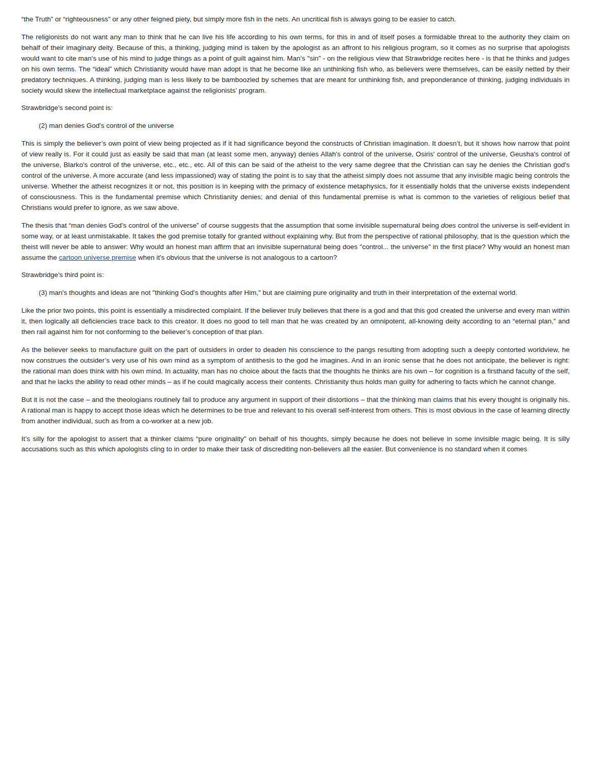“the Truth” or “righteousness” or any other feigned piety, but simply more fish in the nets. An uncritical fish is always going to be easier to catch.
The religionists do not want any man to think that he can live his life according to his own terms, for this in and of itself poses a formidable threat to the authority they claim on behalf of their imaginary deity. Because of this, a thinking, judging mind is taken by the apologist as an affront to his religious program, so it comes as no surprise that apologists would want to cite man's use of his mind to judge things as a point of guilt against him. Man’s "sin" - on the religious view that Strawbridge recites here - is that he thinks and judges on his own terms. The “ideal” which Christianity would have man adopt is that he become like an unthinking fish who, as believers were themselves, can be easily netted by their predatory techniques. A thinking, judging man is less likely to be bamboozled by schemes that are meant for unthinking fish, and preponderance of thinking, judging individuals in society would skew the intellectual marketplace against the religionists’ program.
Strawbridge's second point is:
(2) man denies God's control of the universe
This is simply the believer’s own point of view being projected as if it had significance beyond the constructs of Christian imagination. It doesn’t, but it shows how narrow that point of view really is. For it could just as easily be said that man (at least some men, anyway) denies Allah's control of the universe, Osiris' control of the universe, Geusha's control of the universe, Blarko's control of the universe, etc., etc., etc. All of this can be said of the atheist to the very same degree that the Christian can say he denies the Christian god's control of the universe. A more accurate (and less impassioned) way of stating the point is to say that the atheist simply does not assume that any invisible magic being controls the universe. Whether the atheist recognizes it or not, this position is in keeping with the primacy of existence metaphysics, for it essentially holds that the universe exists independent of consciousness. This is the fundamental premise which Christianity denies; and denial of this fundamental premise is what is common to the varieties of religious belief that Christians would prefer to ignore, as we saw above.
The thesis that “man denies God’s control of the universe” of course suggests that the assumption that some invisible supernatural being does control the universe is self-evident in some way, or at least unmistakable. It takes the god premise totally for granted without explaining why. But from the perspective of rational philosophy, that is the question which the theist will never be able to answer: Why would an honest man affirm that an invisible supernatural being does "control... the universe" in the first place? Why would an honest man assume the cartoon universe premise when it's obvious that the universe is not analogous to a cartoon?
Strawbridge's third point is:
(3) man's thoughts and ideas are not "thinking God's thoughts after Him," but are claiming pure originality and truth in their interpretation of the external world.
Like the prior two points, this point is essentially a misdirected complaint. If the believer truly believes that there is a god and that this god created the universe and every man within it, then logically all deficiencies trace back to this creator. It does no good to tell man that he was created by an omnipotent, all-knowing deity according to an “eternal plan,” and then rail against him for not conforming to the believer’s conception of that plan.
As the believer seeks to manufacture guilt on the part of outsiders in order to deaden his conscience to the pangs resulting from adopting such a deeply contorted worldview, he now construes the outsider’s very use of his own mind as a symptom of antithesis to the god he imagines. And in an ironic sense that he does not anticipate, the believer is right: the rational man does think with his own mind. In actuality, man has no choice about the facts that the thoughts he thinks are his own – for cognition is a firsthand faculty of the self, and that he lacks the ability to read other minds – as if he could magically access their contents. Christianity thus holds man guilty for adhering to facts which he cannot change.
But it is not the case – and the theologians routinely fail to produce any argument in support of their distortions – that the thinking man claims that his every thought is originally his. A rational man is happy to accept those ideas which he determines to be true and relevant to his overall self-interest from others. This is most obvious in the case of learning directly from another individual, such as from a co-worker at a new job.
It’s silly for the apologist to assert that a thinker claims “pure originality” on behalf of his thoughts, simply because he does not believe in some invisible magic being. It is silly accusations such as this which apologists cling to in order to make their task of discrediting non-believers all the easier. But convenience is no standard when it comes